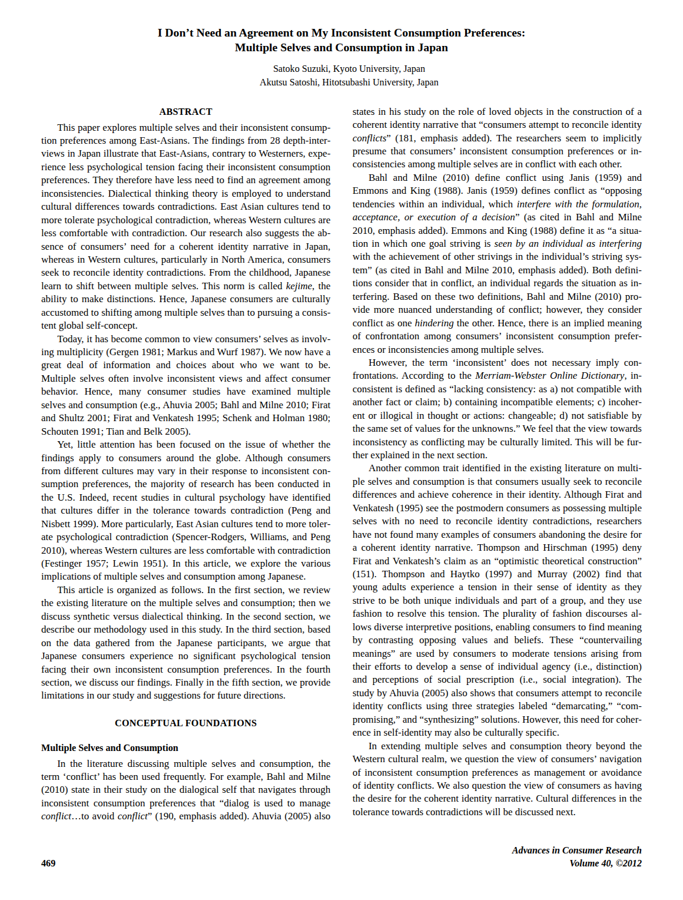I Don’t Need an Agreement on My Inconsistent Consumption Preferences:
Multiple Selves and Consumption in Japan
Satoko Suzuki, Kyoto University, Japan Akutsu Satoshi, Hitotsubashi University, Japan
Abstract
This paper explores multiple selves and their inconsistent consumption preferences among East-Asians. The findings from 28 depth-interviews in Japan illustrate that East-Asians, contrary to Westerners, experience less psychological tension facing their inconsistent consumption preferences. They therefore have less need to find an agreement among inconsistencies. Dialectical thinking theory is employed to understand cultural differences towards contradictions. East Asian cultures tend to more tolerate psychological contradiction, whereas Western cultures are less comfortable with contradiction. Our research also suggests the absence of consumers’ need for a coherent identity narrative in Japan, whereas in Western cultures, particularly in North America, consumers seek to reconcile identity contradictions. From the childhood, Japanese learn to shift between multiple selves. This norm is called kejime, the ability to make distinctions. Hence, Japanese consumers are culturally accustomed to shifting among multiple selves than to pursuing a consistent global self-concept.
Today, it has become common to view consumers’ selves as involving multiplicity (Gergen 1981; Markus and Wurf 1987). We now have a great deal of information and choices about who we want to be. Multiple selves often involve inconsistent views and affect consumer behavior. Hence, many consumer studies have examined multiple selves and consumption (e.g., Ahuvia 2005; Bahl and Milne 2010; Firat and Shultz 2001; Firat and Venkatesh 1995; Schenk and Holman 1980; Schouten 1991; Tian and Belk 2005).
Yet, little attention has been focused on the issue of whether the findings apply to consumers around the globe. Although consumers from different cultures may vary in their response to inconsistent consumption preferences, the majority of research has been conducted in the U.S. Indeed, recent studies in cultural psychology have identified that cultures differ in the tolerance towards contradiction (Peng and Nisbett 1999). More particularly, East Asian cultures tend to more tolerate psychological contradiction (Spencer-Rodgers, Williams, and Peng 2010), whereas Western cultures are less comfortable with contradiction (Festinger 1957; Lewin 1951). In this article, we explore the various implications of multiple selves and consumption among Japanese.
This article is organized as follows. In the first section, we review the existing literature on the multiple selves and consumption; then we discuss synthetic versus dialectical thinking. In the second section, we describe our methodology used in this study. In the third section, based on the data gathered from the Japanese participants, we argue that Japanese consumers experience no significant psychological tension facing their own inconsistent consumption preferences. In the fourth section, we discuss our findings. Finally in the fifth section, we provide limitations in our study and suggestions for future directions.
Conceptual Foundations
Multiple Selves and Consumption
In the literature discussing multiple selves and consumption, the term ‘conflict’ has been used frequently. For example, Bahl and Milne (2010) state in their study on the dialogical self that navigates through inconsistent consumption preferences that “dialog is used to manage conflict…to avoid conflict” (190, emphasis added). Ahuvia (2005) also states in his study on the role of loved objects in the construction of a coherent identity narrative that “consumers attempt to reconcile identity conflicts” (181, emphasis added). The researchers seem to implicitly presume that consumers’ inconsistent consumption preferences or inconsistencies among multiple selves are in conflict with each other.
Bahl and Milne (2010) define conflict using Janis (1959) and Emmons and King (1988). Janis (1959) defines conflict as “opposing tendencies within an individual, which interfere with the formulation, acceptance, or execution of a decision” (as cited in Bahl and Milne 2010, emphasis added). Emmons and King (1988) define it as “a situation in which one goal striving is seen by an individual as interfering with the achievement of other strivings in the individual’s striving system” (as cited in Bahl and Milne 2010, emphasis added). Both definitions consider that in conflict, an individual regards the situation as interfering. Based on these two definitions, Bahl and Milne (2010) provide more nuanced understanding of conflict; however, they consider conflict as one hindering the other. Hence, there is an implied meaning of confrontation among consumers’ inconsistent consumption preferences or inconsistencies among multiple selves.
However, the term ‘inconsistent’ does not necessary imply confrontations. According to the Merriam-Webster Online Dictionary, inconsistent is defined as “lacking consistency: as a) not compatible with another fact or claim; b) containing incompatible elements; c) incoherent or illogical in thought or actions: changeable; d) not satisfiable by the same set of values for the unknowns.” We feel that the view towards inconsistency as conflicting may be culturally limited. This will be further explained in the next section.
Another common trait identified in the existing literature on multiple selves and consumption is that consumers usually seek to reconcile differences and achieve coherence in their identity. Although Firat and Venkatesh (1995) see the postmodern consumers as possessing multiple selves with no need to reconcile identity contradictions, researchers have not found many examples of consumers abandoning the desire for a coherent identity narrative. Thompson and Hirschman (1995) deny Firat and Venkatesh’s claim as an “optimistic theoretical construction” (151). Thompson and Haytko (1997) and Murray (2002) find that young adults experience a tension in their sense of identity as they strive to be both unique individuals and part of a group, and they use fashion to resolve this tension. The plurality of fashion discourses allows diverse interpretive positions, enabling consumers to find meaning by contrasting opposing values and beliefs. These “countervailing meanings” are used by consumers to moderate tensions arising from their efforts to develop a sense of individual agency (i.e., distinction) and perceptions of social prescription (i.e., social integration). The study by Ahuvia (2005) also shows that consumers attempt to reconcile identity conflicts using three strategies labeled “demarcating,” “compromising,” and “synthesizing” solutions. However, this need for coherence in self-identity may also be culturally specific.
In extending multiple selves and consumption theory beyond the Western cultural realm, we question the view of consumers’ navigation of inconsistent consumption preferences as management or avoidance of identity conflicts. We also question the view of consumers as having the desire for the coherent identity narrative. Cultural differences in the tolerance towards contradictions will be discussed next.
469
Advances in Consumer Research Volume 40, ©2012